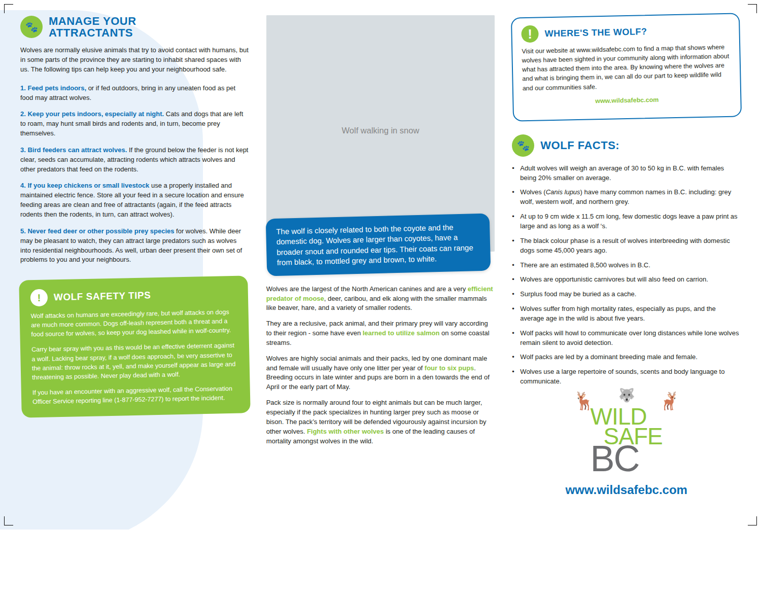Manage your
attractants
Wolves are normally elusive animals that try to avoid contact with humans, but in some parts of the province they are starting to inhabit shared spaces with us. The following tips can help keep you and your neighbourhood safe.
1. Feed pets indoors, or if fed outdoors, bring in any uneaten food as pet food may attract wolves.
2. Keep your pets indoors, especially at night. Cats and dogs that are left to roam, may hunt small birds and rodents and, in turn, become prey themselves.
3. Bird feeders can attract wolves. If the ground below the feeder is not kept clear, seeds can accumulate, attracting rodents which attracts wolves and other predators that feed on the rodents.
4. If you keep chickens or small livestock use a properly installed and maintained electric fence. Store all your feed in a secure location and ensure feeding areas are clean and free of attractants (again, if the feed attracts rodents then the rodents, in turn, can attract wolves).
5. Never feed deer or other possible prey species for wolves. While deer may be pleasant to watch, they can attract large predators such as wolves into residential neighbourhoods. As well, urban deer present their own set of problems to you and your neighbours.
Wolf safety tips
Wolf attacks on humans are exceedingly rare, but wolf attacks on dogs are much more common. Dogs off-leash represent both a threat and a food source for wolves, so keep your dog leashed while in wolf-country.
Carry bear spray with you as this would be an effective deterrent against a wolf. Lacking bear spray, if a wolf does approach, be very assertive to the animal: throw rocks at it, yell, and make yourself appear as large and threatening as possible. Never play dead with a wolf.
If you have an encounter with an aggressive wolf, call the Conservation Officer Service reporting line (1-877-952-7277) to report the incident.
The wolf is closely related to both the coyote and the domestic dog. Wolves are larger than coyotes, have a broader snout and rounded ear tips. Their coats can range from black, to mottled grey and brown, to white.
Wolves are the largest of the North American canines and are a very efficient predator of moose, deer, caribou, and elk along with the smaller mammals like beaver, hare, and a variety of smaller rodents.
They are a reclusive, pack animal, and their primary prey will vary according to their region - some have even learned to utilize salmon on some coastal streams.
Wolves are highly social animals and their packs, led by one dominant male and female will usually have only one litter per year of four to six pups. Breeding occurs in late winter and pups are born in a den towards the end of April or the early part of May.
Pack size is normally around four to eight animals but can be much larger, especially if the pack specializes in hunting larger prey such as moose or bison. The pack’s territory will be defended vigourously against incursion by other wolves. Fights with other wolves is one of the leading causes of mortality amongst wolves in the wild.
Where's the wolf?
Visit our website at www.wildsafebc.com to find a map that shows where wolves have been sighted in your community along with information about what has attracted them into the area. By knowing where the wolves are and what is bringing them in, we can all do our part to keep wildlife wild and our communities safe.
www.wildsafebc.com
Wolf facts:
Adult wolves will weigh an average of 30 to 50 kg in B.C. with females being 20% smaller on average.
Wolves (Canis lupus) have many common names in B.C. including: grey wolf, western wolf, and northern grey.
At up to 9 cm wide x 11.5 cm long, few domestic dogs leave a paw print as large and as long as a wolf ‘s.
The black colour phase is a result of wolves interbreeding with domestic dogs some 45,000 years ago.
There are an estimated 8,500 wolves in B.C.
Wolves are opportunistic carnivores but will also feed on carrion.
Surplus food may be buried as a cache.
Wolves suffer from high mortality rates, especially as pups, and the average age in the wild is about five years.
Wolf packs will howl to communicate over long distances while lone wolves remain silent to avoid detection.
Wolf packs are led by a dominant breeding male and female.
Wolves use a large repertoire of sounds, scents and body language to communicate.
🦌 🦌 🐺 WILD SAFE BC
www.wildsafebc.com